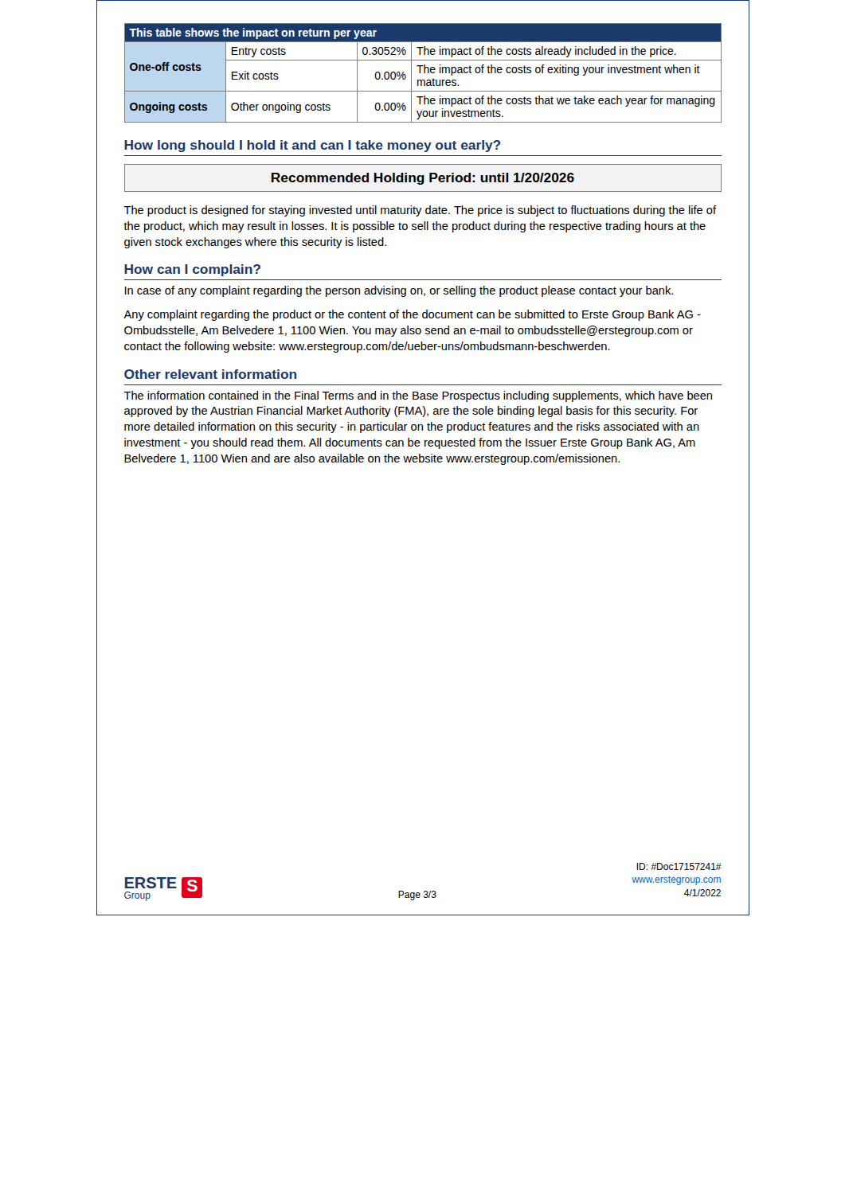| This table shows the impact on return per year |
| --- |
| One-off costs | Entry costs | 0.3052% | The impact of the costs already included in the price. |
| Exit costs | 0.00% | The impact of the costs of exiting your investment when it matures. |
| Ongoing costs | Other ongoing costs | 0.00% | The impact of the costs that we take each year for managing your investments. |
How long should I hold it and can I take money out early?
Recommended Holding Period: until 1/20/2026
The product is designed for staying invested until maturity date. The price is subject to fluctuations during the life of the product, which may result in losses. It is possible to sell the product during the respective trading hours at the given stock exchanges where this security is listed.
How can I complain?
In case of any complaint regarding the person advising on, or selling the product please contact your bank.
Any complaint regarding the product or the content of the document can be submitted to Erste Group Bank AG - Ombudsstelle, Am Belvedere 1, 1100 Wien. You may also send an e-mail to ombudsstelle@erstegroup.com or contact the following website: www.erstegroup.com/de/ueber-uns/ombudsmann-beschwerden.
Other relevant information
The information contained in the Final Terms and in the Base Prospectus including supplements, which have been approved by the Austrian Financial Market Authority (FMA), are the sole binding legal basis for this security. For more detailed information on this security - in particular on the product features and the risks associated with an investment - you should read them. All documents can be requested from the Issuer Erste Group Bank AG, Am Belvedere 1, 1100 Wien and are also available on the website www.erstegroup.com/emissionen.
ERSTEGroup
Page 3/3
ID: #Doc17157241#
www.erstegroup.com
4/1/2022